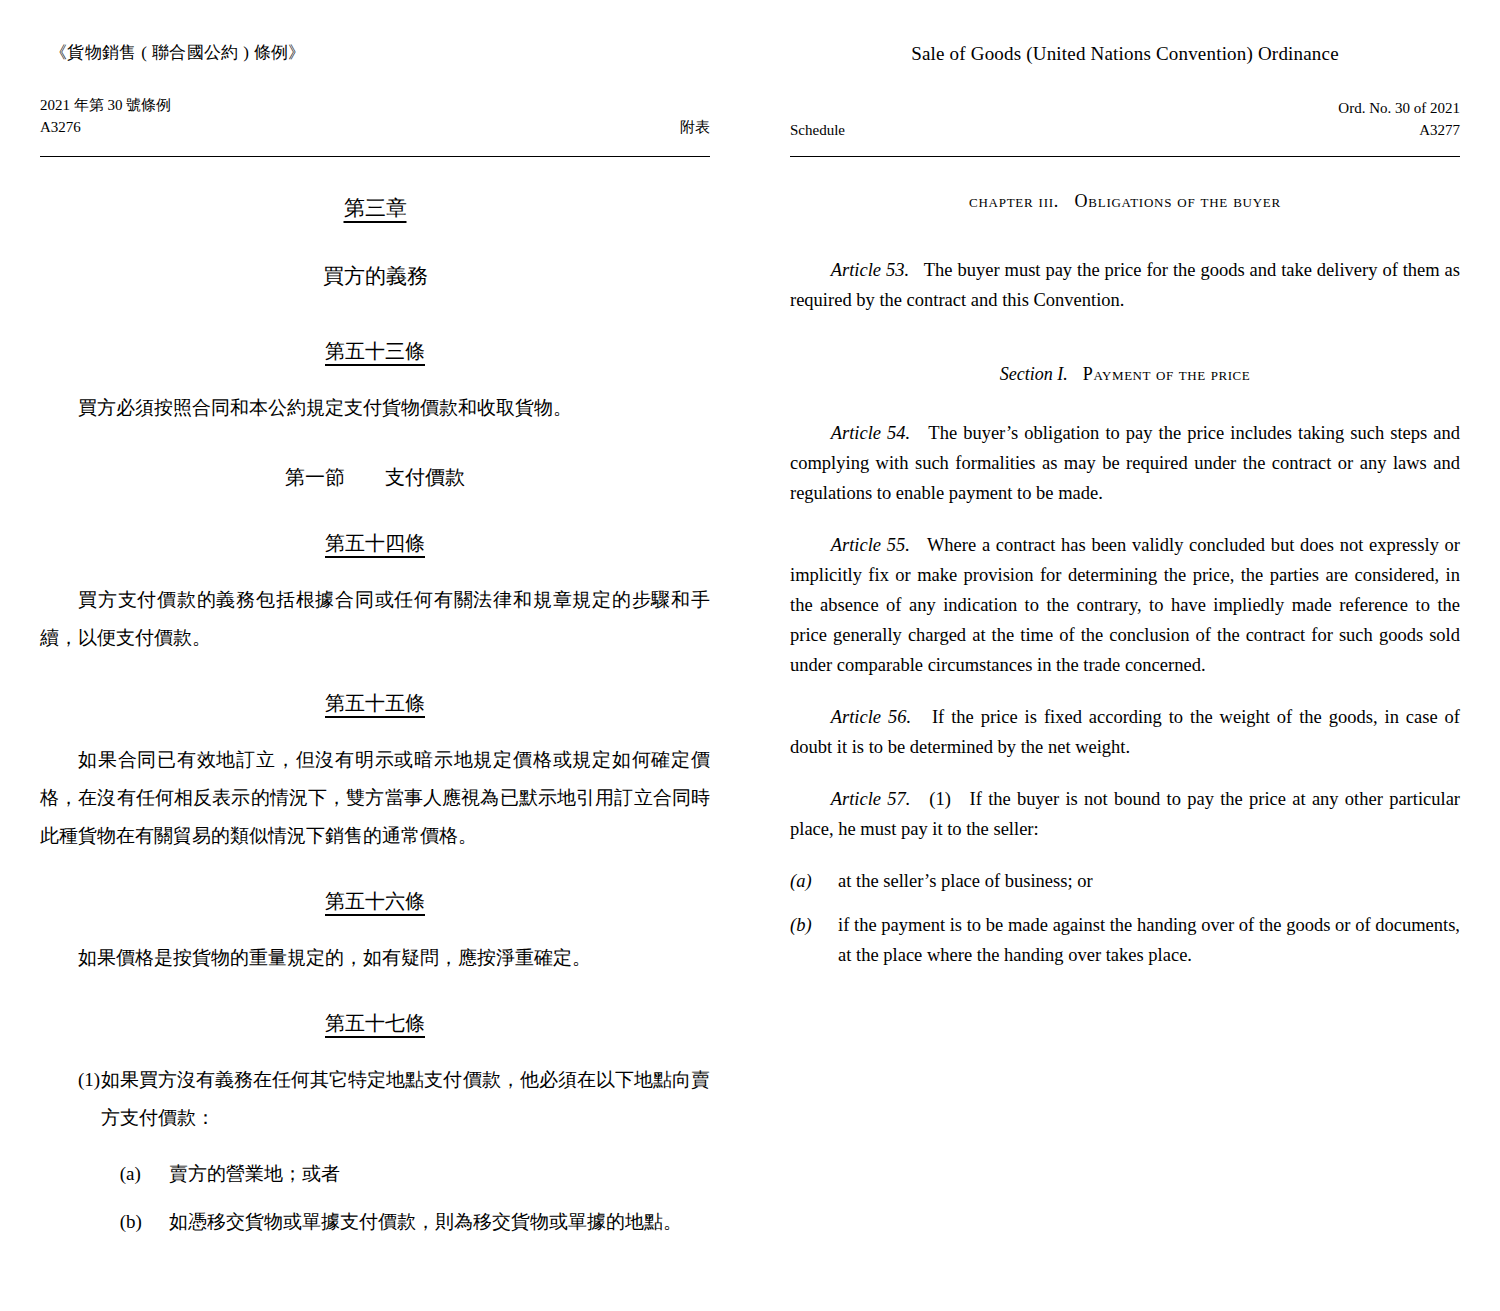《貨物銷售 ( 聯合國公約 ) 條例》
2021 年第 30 號條例
A3276
附表
第三章
買方的義務
第五十三條
買方必須按照合同和本公約規定支付貨物價款和收取貨物。
第一節　　支付價款
第五十四條
買方支付價款的義務包括根據合同或任何有關法律和規章規定的步驟和手續，以便支付價款。
第五十五條
如果合同已有效地訂立，但沒有明示或暗示地規定價格或規定如何確定價格，在沒有任何相反表示的情況下，雙方當事人應視為已默示地引用訂立合同時此種貨物在有關貿易的類似情況下銷售的通常價格。
第五十六條
如果價格是按貨物的重量規定的，如有疑問，應按淨重確定。
第五十七條
(1) 如果買方沒有義務在任何其它特定地點支付價款，他必須在以下地點向賣方支付價款：
(a) 賣方的營業地；或者
(b) 如憑移交貨物或單據支付價款，則為移交貨物或單據的地點。
Sale of Goods (United Nations Convention) Ordinance
Schedule
Ord. No. 30 of 2021
A3277
chapter iii. Obligations of the buyer
Article 53. The buyer must pay the price for the goods and take delivery of them as required by the contract and this Convention.
Section I. Payment of the price
Article 54. The buyer’s obligation to pay the price includes taking such steps and complying with such formalities as may be required under the contract or any laws and regulations to enable payment to be made.
Article 55. Where a contract has been validly concluded but does not expressly or implicitly fix or make provision for determining the price, the parties are considered, in the absence of any indication to the contrary, to have impliedly made reference to the price generally charged at the time of the conclusion of the contract for such goods sold under comparable circumstances in the trade concerned.
Article 56. If the price is fixed according to the weight of the goods, in case of doubt it is to be determined by the net weight.
Article 57. (1) If the buyer is not bound to pay the price at any other particular place, he must pay it to the seller:
(a) at the seller’s place of business; or
(b) if the payment is to be made against the handing over of the goods or of documents, at the place where the handing over takes place.